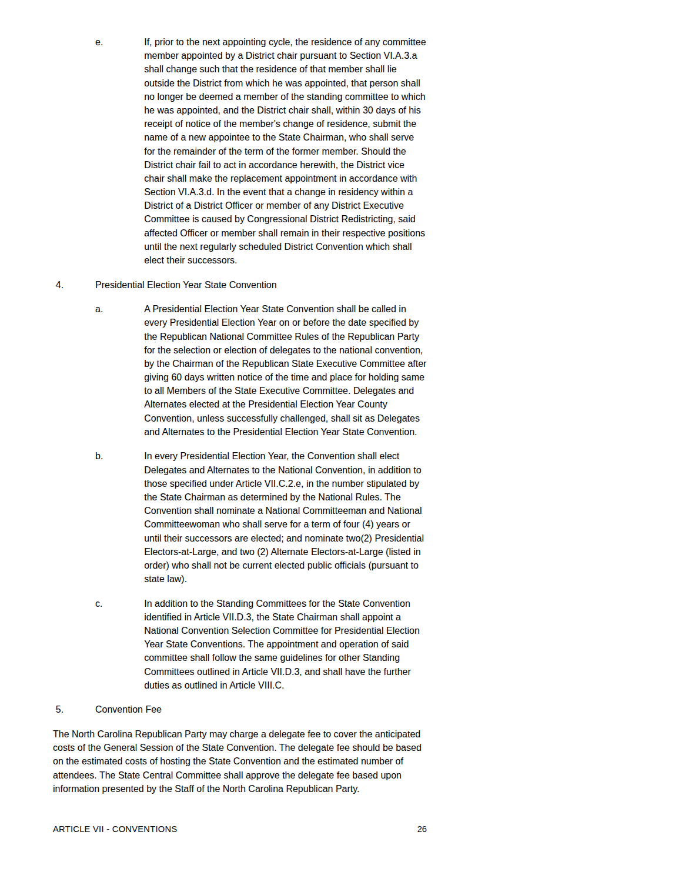e.
If, prior to the next appointing cycle, the residence of any committee member appointed by a District chair pursuant to Section VI.A.3.a shall change such that the residence of that member shall lie outside the District from which he was appointed, that person shall no longer be deemed a member of the standing committee to which he was appointed, and the District chair shall, within 30 days of his receipt of notice of the member's change of residence, submit the name of a new appointee to the State Chairman, who shall serve for the remainder of the term of the former member. Should the District chair fail to act in accordance herewith, the District vice chair shall make the replacement appointment in accordance with Section VI.A.3.d. In the event that a change in residency within a District of a District Officer or member of any District Executive Committee is caused by Congressional District Redistricting, said affected Officer or member shall remain in their respective positions until the next regularly scheduled District Convention which shall elect their successors.
4.
Presidential Election Year State Convention
a.
A Presidential Election Year State Convention shall be called in every Presidential Election Year on or before the date specified by the Republican National Committee Rules of the Republican Party for the selection or election of delegates to the national convention, by the Chairman of the Republican State Executive Committee after giving 60 days written notice of the time and place for holding same to all Members of the State Executive Committee. Delegates and Alternates elected at the Presidential Election Year County Convention, unless successfully challenged, shall sit as Delegates and Alternates to the Presidential Election Year State Convention.
b.
In every Presidential Election Year, the Convention shall elect Delegates and Alternates to the National Convention, in addition to those specified under Article VII.C.2.e, in the number stipulated by the State Chairman as determined by the National Rules. The Convention shall nominate a National Committeeman and National Committeewoman who shall serve for a term of four (4) years or until their successors are elected; and nominate two(2) Presidential Electors-at-Large, and two (2) Alternate Electors-at-Large (listed in order) who shall not be current elected public officials (pursuant to state law).
c.
In addition to the Standing Committees for the State Convention identified in Article VII.D.3, the State Chairman shall appoint a National Convention Selection Committee for Presidential Election Year State Conventions. The appointment and operation of said committee shall follow the same guidelines for other Standing Committees outlined in Article VII.D.3, and shall have the further duties as outlined in Article VIII.C.
5.
Convention Fee
The North Carolina Republican Party may charge a delegate fee to cover the anticipated costs of the General Session of the State Convention. The delegate fee should be based on the estimated costs of hosting the State Convention and the estimated number of attendees. The State Central Committee shall approve the delegate fee based upon information presented by the Staff of the North Carolina Republican Party.
ARTICLE VII - CONVENTIONS
26